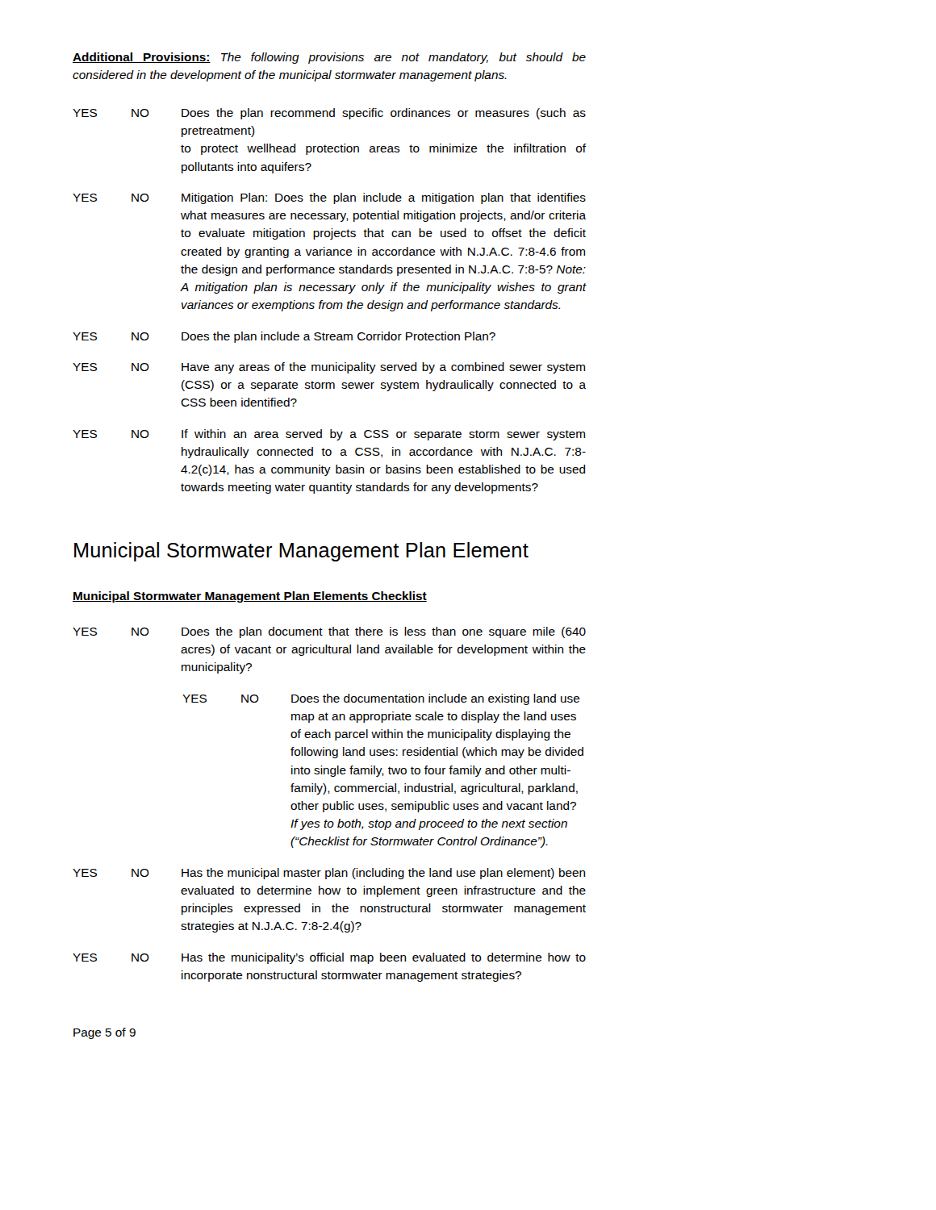Additional Provisions: The following provisions are not mandatory, but should be considered in the development of the municipal stormwater management plans.
YES NO Does the plan recommend specific ordinances or measures (such as pretreatment)
to protect wellhead protection areas to minimize the infiltration of pollutants into aquifers?
YES NO Mitigation Plan: Does the plan include a mitigation plan that identifies what measures are necessary, potential mitigation projects, and/or criteria to evaluate mitigation projects that can be used to offset the deficit created by granting a variance in accordance with N.J.A.C. 7:8-4.6 from the design and performance standards presented in N.J.A.C. 7:8-5? Note: A mitigation plan is necessary only if the municipality wishes to grant variances or exemptions from the design and performance standards.
YES NO Does the plan include a Stream Corridor Protection Plan?
YES NO Have any areas of the municipality served by a combined sewer system (CSS) or a separate storm sewer system hydraulically connected to a CSS been identified?
YES NO If within an area served by a CSS or separate storm sewer system hydraulically connected to a CSS, in accordance with N.J.A.C. 7:8-4.2(c)14, has a community basin or basins been established to be used towards meeting water quantity standards for any developments?
Municipal Stormwater Management Plan Element
Municipal Stormwater Management Plan Elements Checklist
YES NO Does the plan document that there is less than one square mile (640 acres) of vacant or agricultural land available for development within the municipality?
YES NO Does the documentation include an existing land use map at an appropriate scale to display the land uses of each parcel within the municipality displaying the following land uses: residential (which may be divided into single family, two to four family and other multi- family), commercial, industrial, agricultural, parkland, other public uses, semipublic uses and vacant land? If yes to both, stop and proceed to the next section (“Checklist for Stormwater Control Ordinance”).
YES NO Has the municipal master plan (including the land use plan element) been evaluated to determine how to implement green infrastructure and the principles expressed in the nonstructural stormwater management strategies at N.J.A.C. 7:8-2.4(g)?
YES NO Has the municipality’s official map been evaluated to determine how to incorporate nonstructural stormwater management strategies?
Page 5 of 9